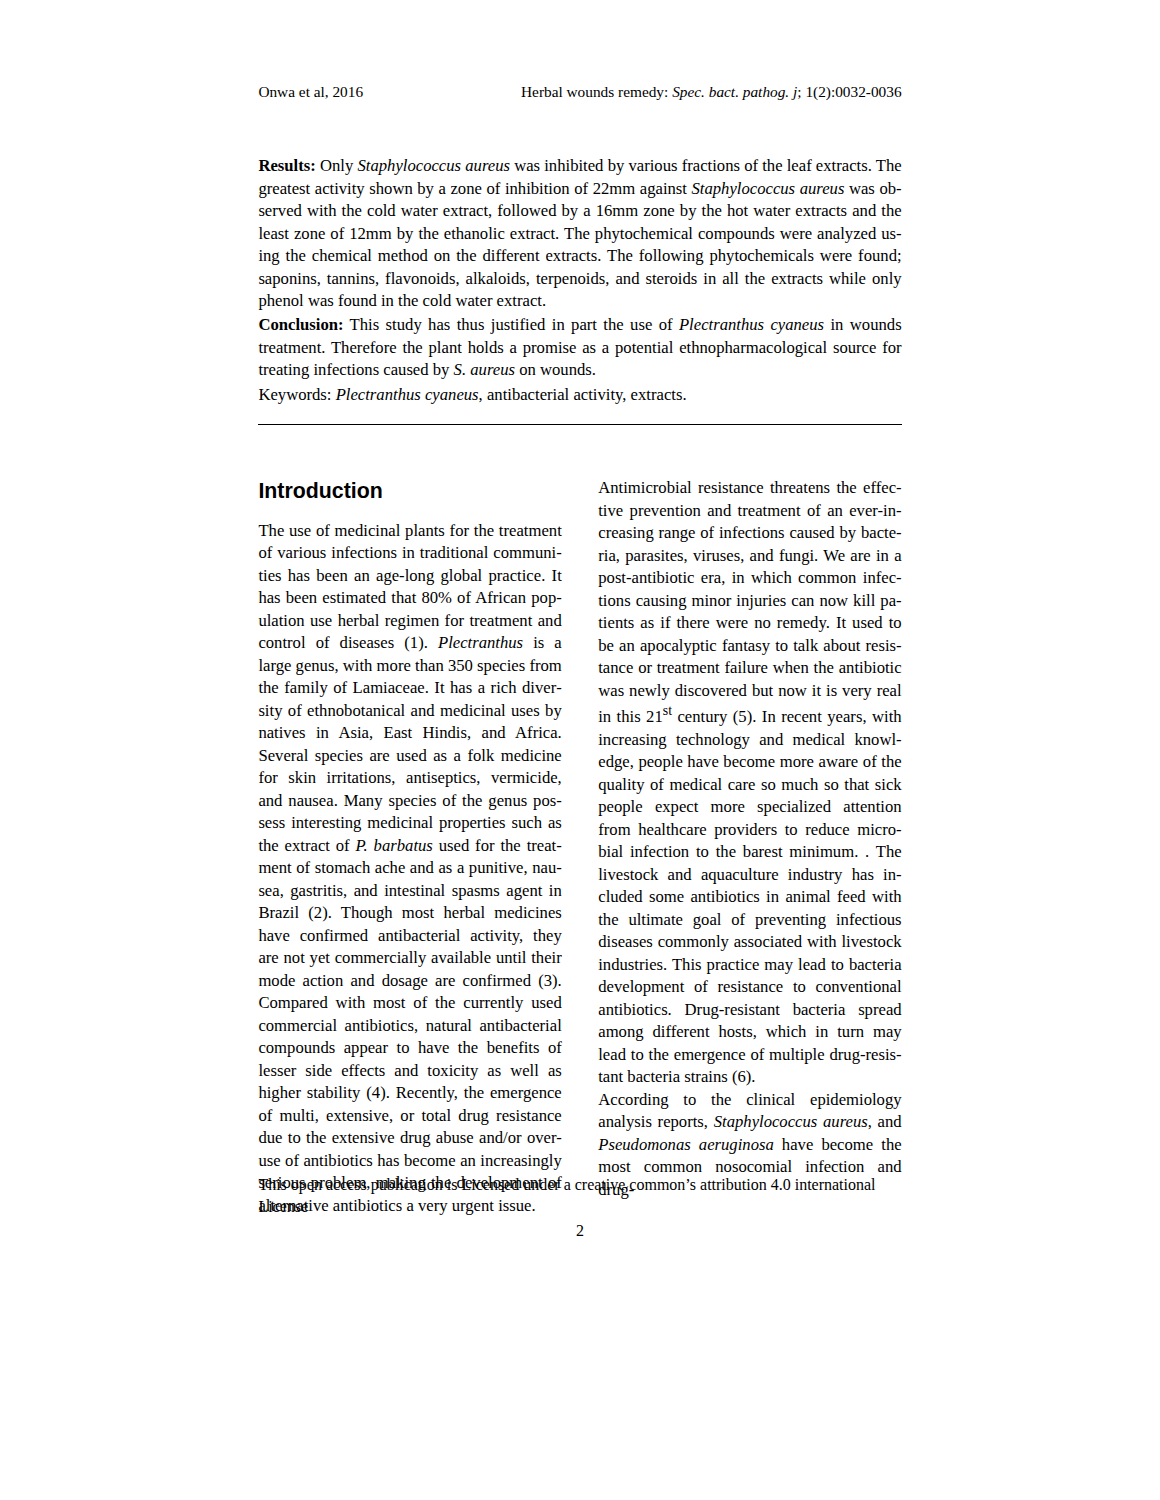Onwa et al, 2016 Herbal wounds remedy: Spec. bact. pathog. j; 1(2):0032-0036
Results: Only Staphylococcus aureus was inhibited by various fractions of the leaf extracts. The greatest activity shown by a zone of inhibition of 22mm against Staphylococcus aureus was observed with the cold water extract, followed by a 16mm zone by the hot water extracts and the least zone of 12mm by the ethanolic extract. The phytochemical compounds were analyzed using the chemical method on the different extracts. The following phytochemicals were found; saponins, tannins, flavonoids, alkaloids, terpenoids, and steroids in all the extracts while only phenol was found in the cold water extract.
Conclusion: This study has thus justified in part the use of Plectranthus cyaneus in wounds treatment. Therefore the plant holds a promise as a potential ethnopharmacological source for treating infections caused by S. aureus on wounds.
Keywords: Plectranthus cyaneus, antibacterial activity, extracts.
Introduction
The use of medicinal plants for the treatment of various infections in traditional communities has been an age-long global practice. It has been estimated that 80% of African population use herbal regimen for treatment and control of diseases (1). Plectranthus is a large genus, with more than 350 species from the family of Lamiaceae. It has a rich diversity of ethnobotanical and medicinal uses by natives in Asia, East Hindis, and Africa. Several species are used as a folk medicine for skin irritations, antiseptics, vermicide, and nausea. Many species of the genus possess interesting medicinal properties such as the extract of P. barbatus used for the treatment of stomach ache and as a punitive, nausea, gastritis, and intestinal spasms agent in Brazil (2). Though most herbal medicines have confirmed antibacterial activity, they are not yet commercially available until their mode action and dosage are confirmed (3). Compared with most of the currently used commercial antibiotics, natural antibacterial compounds appear to have the benefits of lesser side effects and toxicity as well as higher stability (4). Recently, the emergence of multi, extensive, or total drug resistance due to the extensive drug abuse and/or over-use of antibiotics has become an increasingly serious problem, making the development of alternative antibiotics a very urgent issue.
Antimicrobial resistance threatens the effective prevention and treatment of an ever-increasing range of infections caused by bacteria, parasites, viruses, and fungi. We are in a post-antibiotic era, in which common infections causing minor injuries can now kill patients as if there were no remedy. It used to be an apocalyptic fantasy to talk about resistance or treatment failure when the antibiotic was newly discovered but now it is very real in this 21st century (5). In recent years, with increasing technology and medical knowledge, people have become more aware of the quality of medical care so much so that sick people expect more specialized attention from healthcare providers to reduce microbial infection to the barest minimum. . The livestock and aquaculture industry has included some antibiotics in animal feed with the ultimate goal of preventing infectious diseases commonly associated with livestock industries. This practice may lead to bacteria development of resistance to conventional antibiotics. Drug-resistant bacteria spread among different hosts, which in turn may lead to the emergence of multiple drug-resistant bacteria strains (6).
According to the clinical epidemiology analysis reports, Staphylococcus aureus, and Pseudomonas aeruginosa have become the most common nosocomial infection and drug-
This open access publication is Licensed under a creative common’s attribution 4.0 international License 2